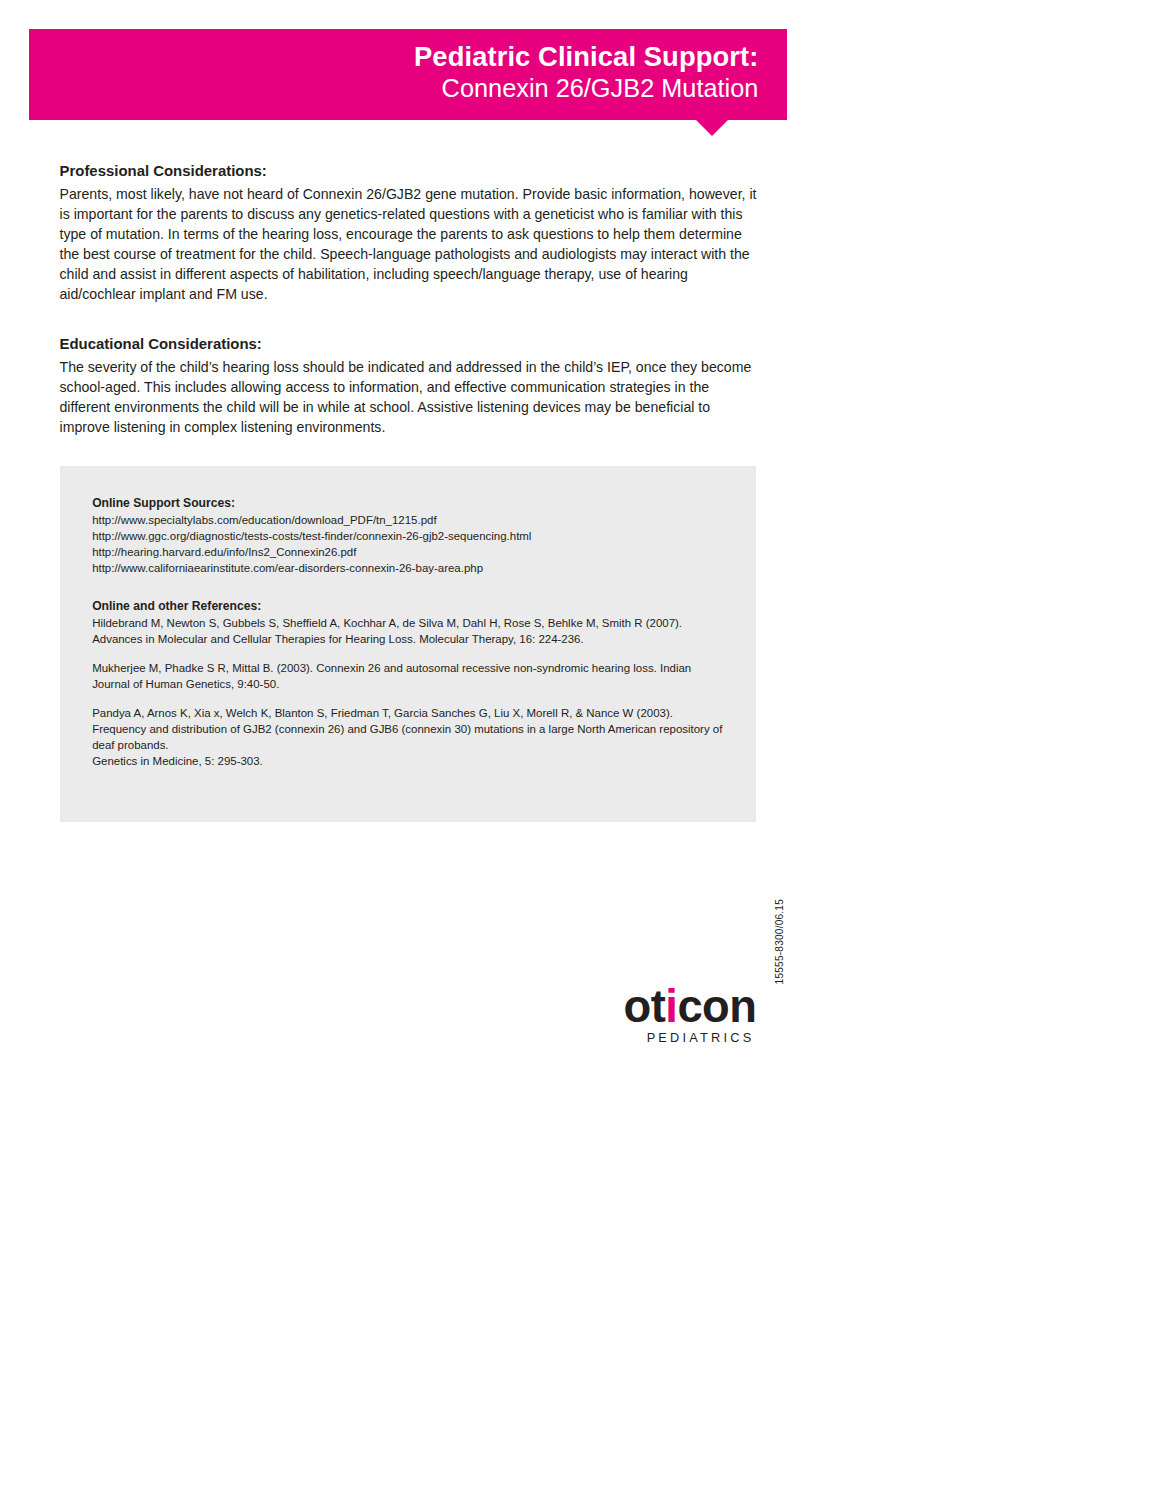Pediatric Clinical Support:
Connexin 26/GJB2 Mutation
Professional Considerations:
Parents, most likely, have not heard of Connexin 26/GJB2 gene mutation. Provide basic information, however, it is important for the parents to discuss any genetics-related questions with a geneticist who is familiar with this type of mutation. In terms of the hearing loss, encourage the parents to ask questions to help them determine the best course of treatment for the child. Speech-language pathologists and audiologists may interact with the child and assist in different aspects of habilitation, including speech/language therapy, use of hearing aid/cochlear implant and FM use.
Educational Considerations:
The severity of the child’s hearing loss should be indicated and addressed in the child’s IEP, once they become school-aged. This includes allowing access to information, and effective communication strategies in the different environments the child will be in while at school. Assistive listening devices may be beneficial to improve listening in complex listening environments.
Online Support Sources:
http://www.specialtylabs.com/education/download_PDF/tn_1215.pdf
http://www.ggc.org/diagnostic/tests-costs/test-finder/connexin-26-gjb2-sequencing.html
http://hearing.harvard.edu/info/Ins2_Connexin26.pdf
http://www.californiaearinstitute.com/ear-disorders-connexin-26-bay-area.php
Online and other References:
Hildebrand M, Newton S, Gubbels S, Sheffield A, Kochhar A, de Silva M, Dahl H, Rose S, Behlke M, Smith R (2007). Advances in Molecular and Cellular Therapies for Hearing Loss. Molecular Therapy, 16: 224-236.
Mukherjee M, Phadke S R, Mittal B. (2003). Connexin 26 and autosomal recessive non-syndromic hearing loss. Indian Journal of Human Genetics, 9:40-50.
Pandya A, Arnos K, Xia x, Welch K, Blanton S, Friedman T, Garcia Sanches G, Liu X, Morell R, & Nance W (2003).
Frequency and distribution of GJB2 (connexin 26) and GJB6 (connexin 30) mutations in a large North American repository of deaf probands.
Genetics in Medicine, 5: 295-303.
15555-8300/06.15
oticon
PEDIATRICS